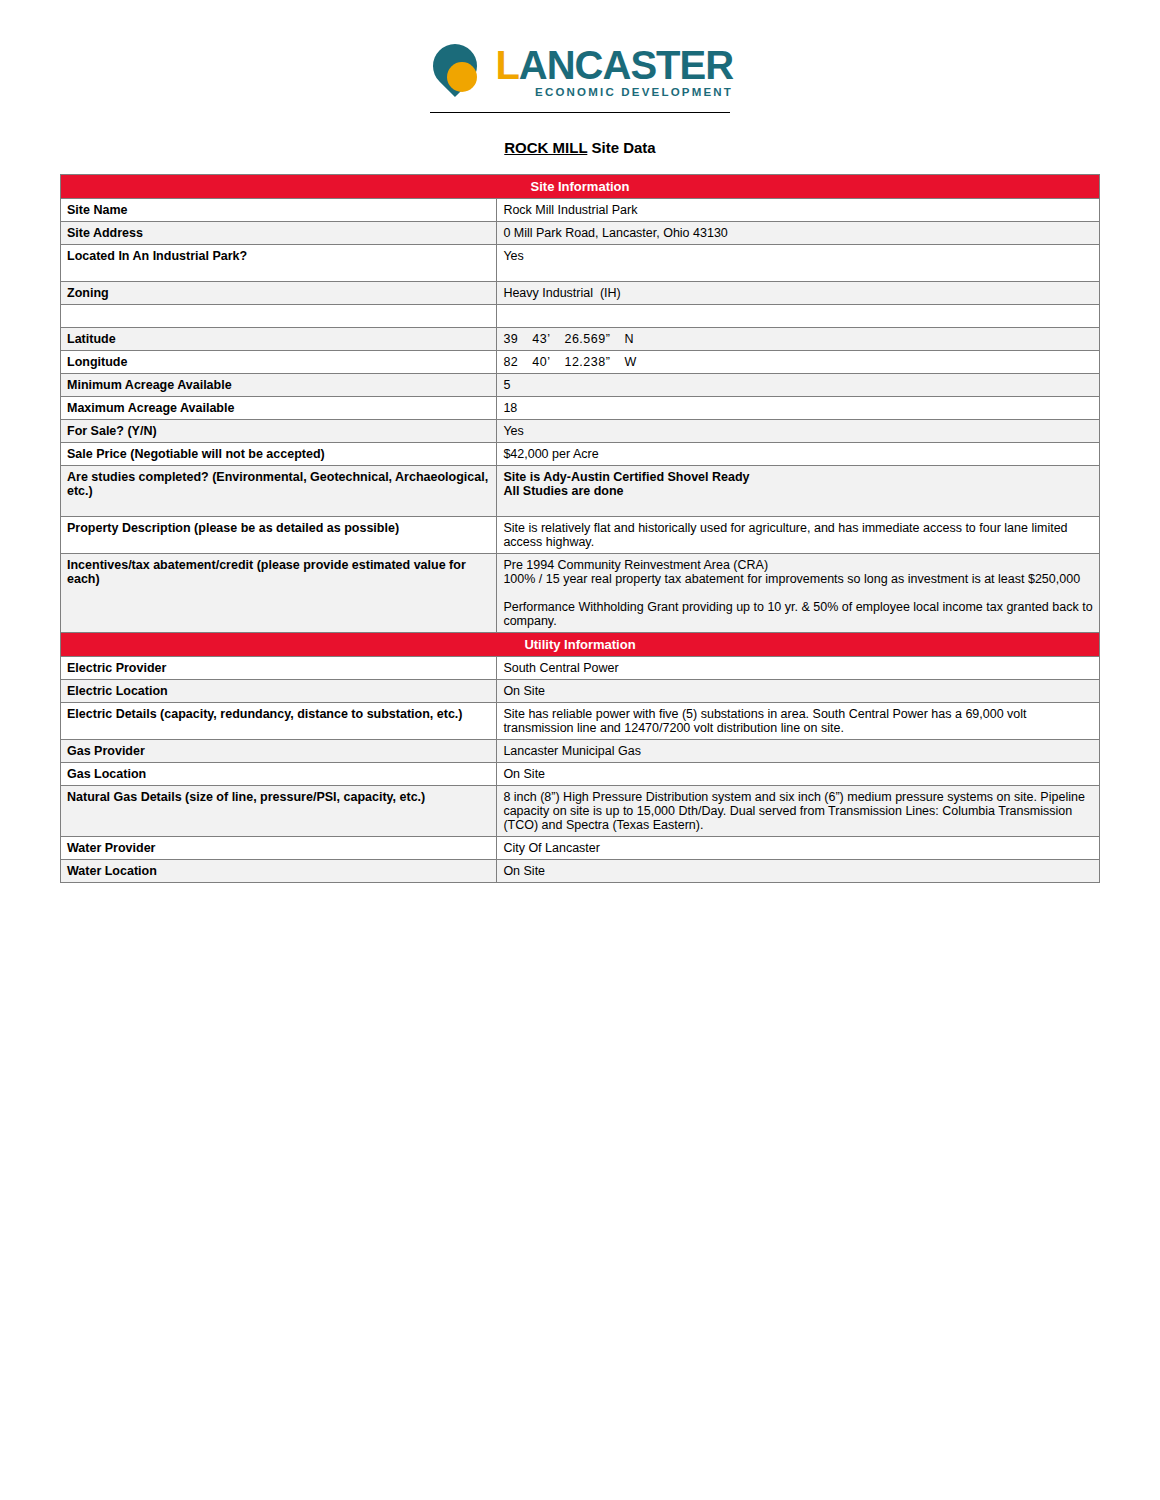LANCASTER
ECONOMIC DEVELOPMENT
ROCK MILL Site Data
| Site Information |
| --- |
| Site Name | Rock Mill Industrial Park |
| Site Address | 0 Mill Park Road, Lancaster, Ohio 43130 |
| Located In An Industrial Park? | Yes |
| Zoning | Heavy Industrial (IH) |
| Latitude | 39 43’ 26.569” N |
| Longitude | 82 40’ 12.238” W |
| Minimum Acreage Available | 5 |
| Maximum Acreage Available | 18 |
| For Sale? (Y/N) | Yes |
| Sale Price (Negotiable will not be accepted) | $42,000 per Acre |
| Are studies completed? (Environmental, Geotechnical, Archaeological, etc.) | Site is Ady-Austin Certified Shovel Ready All Studies are done |
| Property Description (please be as detailed as possible) | Site is relatively flat and historically used for agriculture, and has immediate access to four lane limited access highway. |
| Incentives/tax abatement/credit (please provide estimated value for each) | Pre 1994 Community Reinvestment Area (CRA) 100% / 15 year real property tax abatement for improvements so long as investment is at least $250,000 Performance Withholding Grant providing up to 10 yr. & 50% of employee local income tax granted back to company. |
| Utility Information |
| Electric Provider | South Central Power |
| Electric Location | On Site |
| Electric Details (capacity, redundancy, distance to substation, etc.) | Site has reliable power with five (5) substations in area. South Central Power has a 69,000 volt transmission line and 12470/7200 volt distribution line on site. |
| Gas Provider | Lancaster Municipal Gas |
| Gas Location | On Site |
| Natural Gas Details (size of line, pressure/PSI, capacity, etc.) | 8 inch (8”) High Pressure Distribution system and six inch (6”) medium pressure systems on site. Pipeline capacity on site is up to 15,000 Dth/Day. Dual served from Transmission Lines: Columbia Transmission (TCO) and Spectra (Texas Eastern). |
| Water Provider | City Of Lancaster |
| Water Location | On Site |